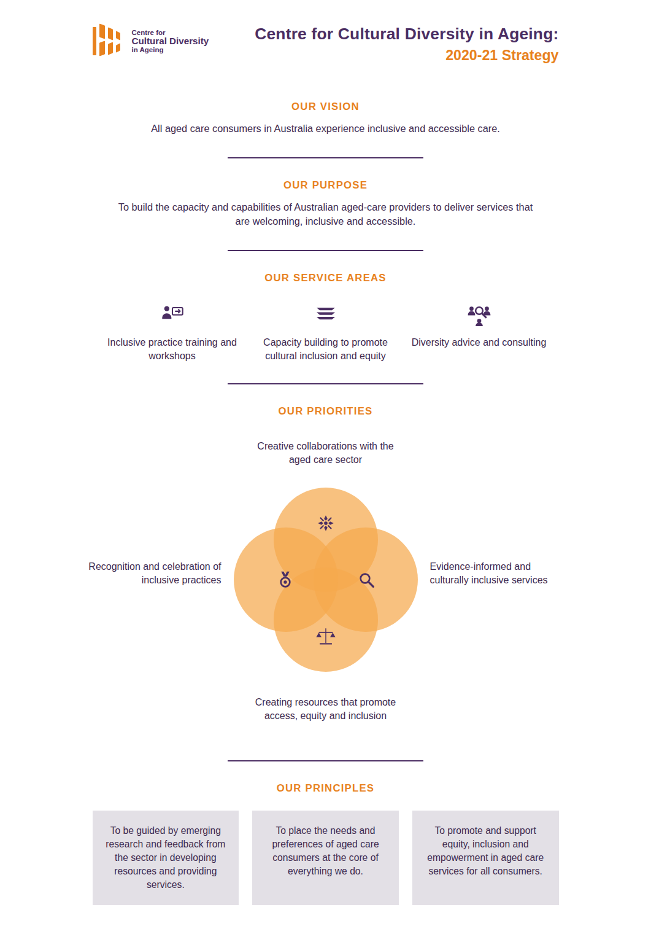Centre for Cultural Diversity in Ageing
Centre for Cultural Diversity in Ageing:
2020-21 Strategy
Our Vision
All aged care consumers in Australia experience inclusive and accessible care.
Our Purpose
To build the capacity and capabilities of Australian aged-care providers to deliver services that are welcoming, inclusive and accessible.
Our Service Areas
Inclusive practice training and workshops
Capacity building to promote cultural inclusion and equity
Diversity advice and consulting
Our Priorities
Creative collaborations with the aged care sector
Recognition and celebration of inclusive practices
Evidence-informed and culturally inclusive services
Creating resources that promote access, equity and inclusion
Our Principles
To be guided by emerging research and feedback from the sector in developing resources and providing services.
To place the needs and preferences of aged care consumers at the core of everything we do.
To promote and support equity, inclusion and empowerment in aged care services for all consumers.